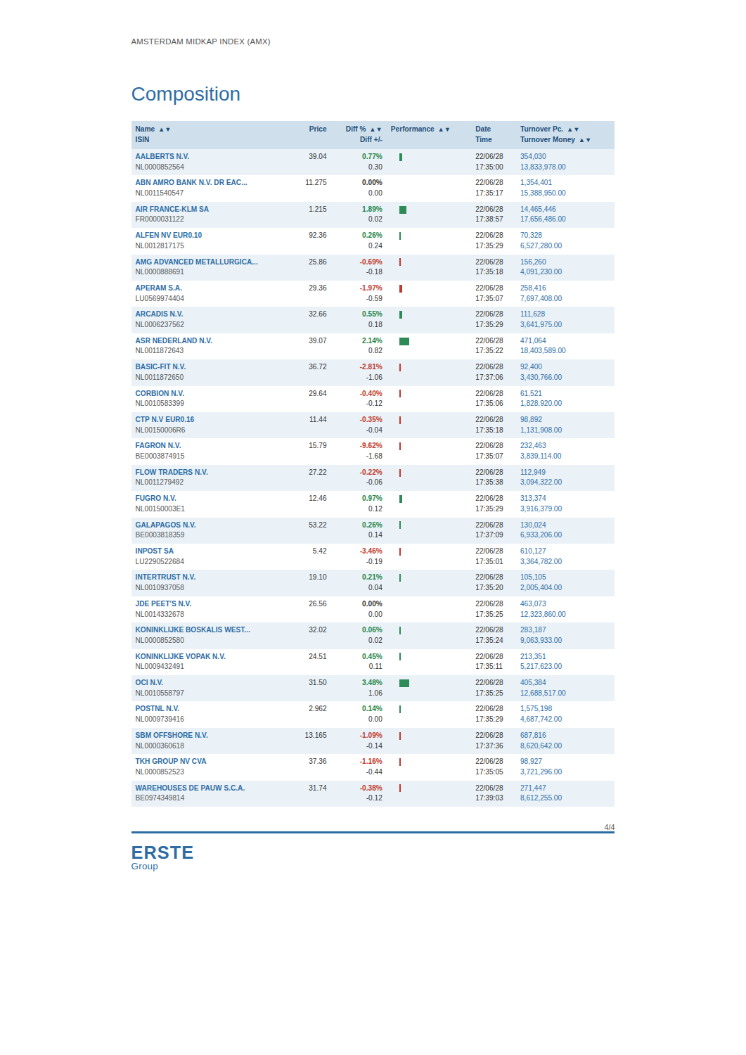AMSTERDAM MIDKAP INDEX (AMX)
Composition
| Name ▲▼ ISIN | Price | Diff % ▲▼ Diff +/- | Performance ▲▼ | Date Time | Turnover Pc. ▲▼ Turnover Money ▲▼ |
| --- | --- | --- | --- | --- | --- |
| AALBERTS N.V. NL0000852564 | 39.04 | 0.77% 0.30 | | 22/06/28 17:35:00 | 354,030 13,833,978.00 |
| ABN AMRO BANK N.V. DR EAC... NL0011540547 | 11.275 | 0.00% 0.00 | | 22/06/28 17:35:17 | 1,354,401 15,388,950.00 |
| AIR FRANCE-KLM SA FR0000031122 | 1.215 | 1.89% 0.02 | | 22/06/28 17:38:57 | 14,465,446 17,656,486.00 |
| ALFEN NV EUR0.10 NL0012817175 | 92.36 | 0.26% 0.24 | | 22/06/28 17:35:29 | 70,328 6,527,280.00 |
| AMG ADVANCED METALLURGICA... NL0000888691 | 25.86 | -0.69% -0.18 | | 22/06/28 17:35:18 | 156,260 4,091,230.00 |
| APERAM S.A. LU0569974404 | 29.36 | -1.97% -0.59 | | 22/06/28 17:35:07 | 258,416 7,697,408.00 |
| ARCADIS N.V. NL0006237562 | 32.66 | 0.55% 0.18 | | 22/06/28 17:35:29 | 111,628 3,641,975.00 |
| ASR NEDERLAND N.V. NL0011872643 | 39.07 | 2.14% 0.82 | | 22/06/28 17:35:22 | 471,064 18,403,589.00 |
| BASIC-FIT N.V. NL0011872650 | 36.72 | -2.81% -1.06 | | 22/06/28 17:37:06 | 92,400 3,430,766.00 |
| CORBION N.V. NL0010583399 | 29.64 | -0.40% -0.12 | | 22/06/28 17:35:06 | 61,521 1,828,920.00 |
| CTP N.V EUR0.16 NL00150006R6 | 11.44 | -0.35% -0.04 | | 22/06/28 17:35:18 | 98,892 1,131,908.00 |
| FAGRON N.V. BE0003874915 | 15.79 | -9.62% -1.68 | | 22/06/28 17:35:07 | 232,463 3,839,114.00 |
| FLOW TRADERS N.V. NL0011279492 | 27.22 | -0.22% -0.06 | | 22/06/28 17:35:38 | 112,949 3,094,322.00 |
| FUGRO N.V. NL00150003E1 | 12.46 | 0.97% 0.12 | | 22/06/28 17:35:29 | 313,374 3,916,379.00 |
| GALAPAGOS N.V. BE0003818359 | 53.22 | 0.26% 0.14 | | 22/06/28 17:37:09 | 130,024 6,933,206.00 |
| INPOST SA LU2290522684 | 5.42 | -3.46% -0.19 | | 22/06/28 17:35:01 | 610,127 3,364,782.00 |
| INTERTRUST N.V. NL0010937058 | 19.10 | 0.21% 0.04 | | 22/06/28 17:35:20 | 105,105 2,005,404.00 |
| JDE PEET'S N.V. NL0014332678 | 26.56 | 0.00% 0.00 | | 22/06/28 17:35:25 | 463,073 12,323,860.00 |
| KONINKLIJKE BOSKALIS WEST... NL0000852580 | 32.02 | 0.06% 0.02 | | 22/06/28 17:35:24 | 283,187 9,063,933.00 |
| KONINKLIJKE VOPAK N.V. NL0009432491 | 24.51 | 0.45% 0.11 | | 22/06/28 17:35:11 | 213,351 5,217,623.00 |
| OCI N.V. NL0010558797 | 31.50 | 3.48% 1.06 | | 22/06/28 17:35:25 | 405,384 12,688,517.00 |
| POSTNL N.V. NL0009739416 | 2.962 | 0.14% 0.00 | | 22/06/28 17:35:29 | 1,575,198 4,687,742.00 |
| SBM OFFSHORE N.V. NL0000360618 | 13.165 | -1.09% -0.14 | | 22/06/28 17:37:36 | 687,816 8,620,642.00 |
| TKH GROUP NV CVA NL0000852523 | 37.36 | -1.16% -0.44 | | 22/06/28 17:35:05 | 98,927 3,721,296.00 |
| WAREHOUSES DE PAUW S.C.A. BE0974349814 | 31.74 | -0.38% -0.12 | | 22/06/28 17:39:03 | 271,447 8,612,255.00 |
4/4
ERSTE
Group